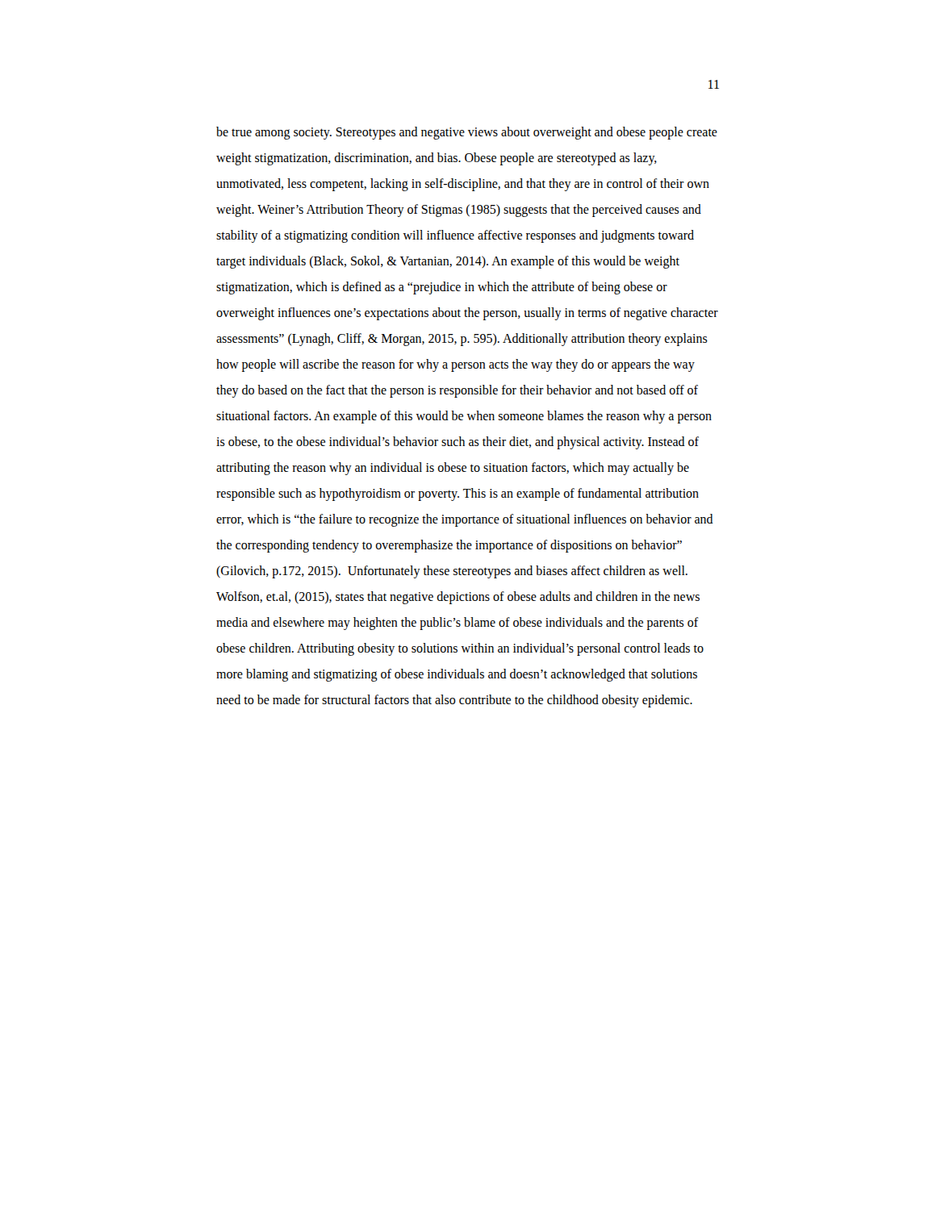11
be true among society. Stereotypes and negative views about overweight and obese people create weight stigmatization, discrimination, and bias. Obese people are stereotyped as lazy, unmotivated, less competent, lacking in self-discipline, and that they are in control of their own weight. Weiner’s Attribution Theory of Stigmas (1985) suggests that the perceived causes and stability of a stigmatizing condition will influence affective responses and judgments toward target individuals (Black, Sokol, & Vartanian, 2014). An example of this would be weight stigmatization, which is defined as a “prejudice in which the attribute of being obese or overweight influences one’s expectations about the person, usually in terms of negative character assessments” (Lynagh, Cliff, & Morgan, 2015, p. 595). Additionally attribution theory explains how people will ascribe the reason for why a person acts the way they do or appears the way they do based on the fact that the person is responsible for their behavior and not based off of situational factors. An example of this would be when someone blames the reason why a person is obese, to the obese individual’s behavior such as their diet, and physical activity. Instead of attributing the reason why an individual is obese to situation factors, which may actually be responsible such as hypothyroidism or poverty. This is an example of fundamental attribution error, which is “the failure to recognize the importance of situational influences on behavior and the corresponding tendency to overemphasize the importance of dispositions on behavior” (Gilovich, p.172, 2015). Unfortunately these stereotypes and biases affect children as well. Wolfson, et.al, (2015), states that negative depictions of obese adults and children in the news media and elsewhere may heighten the public’s blame of obese individuals and the parents of obese children. Attributing obesity to solutions within an individual’s personal control leads to more blaming and stigmatizing of obese individuals and doesn’t acknowledged that solutions need to be made for structural factors that also contribute to the childhood obesity epidemic.